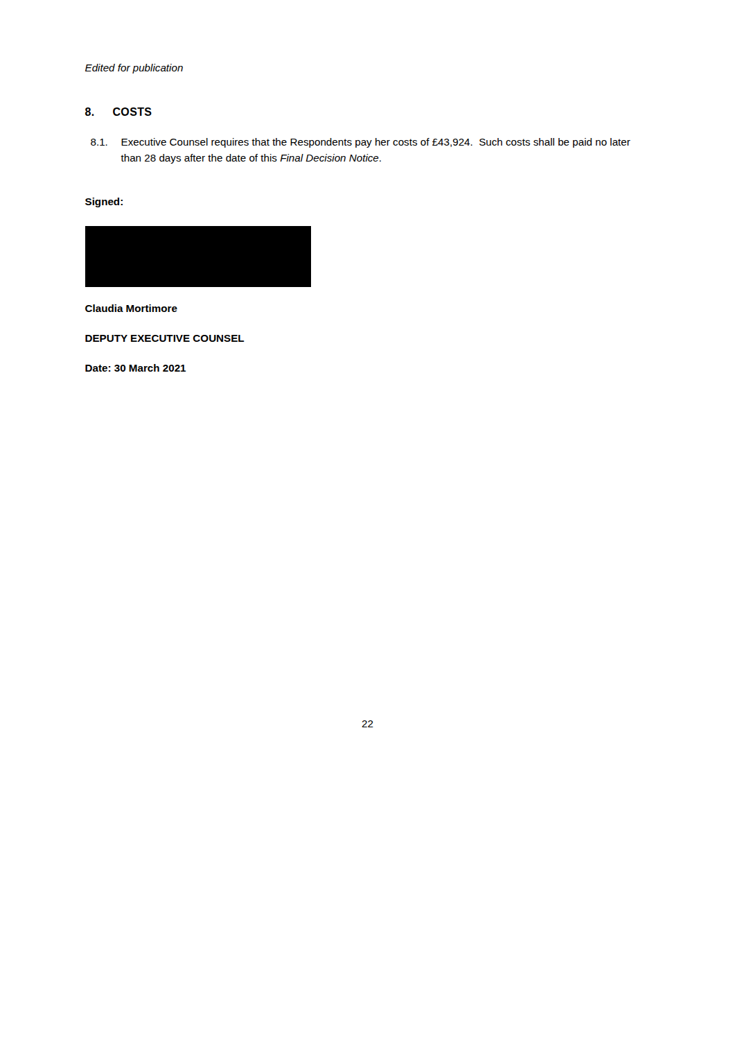Edited for publication
8. COSTS
8.1.
Executive Counsel requires that the Respondents pay her costs of £43,924. Such costs shall be paid no later than 28 days after the date of this Final Decision Notice.
Signed:
Claudia Mortimore
DEPUTY EXECUTIVE COUNSEL
Date: 30 March 2021
22